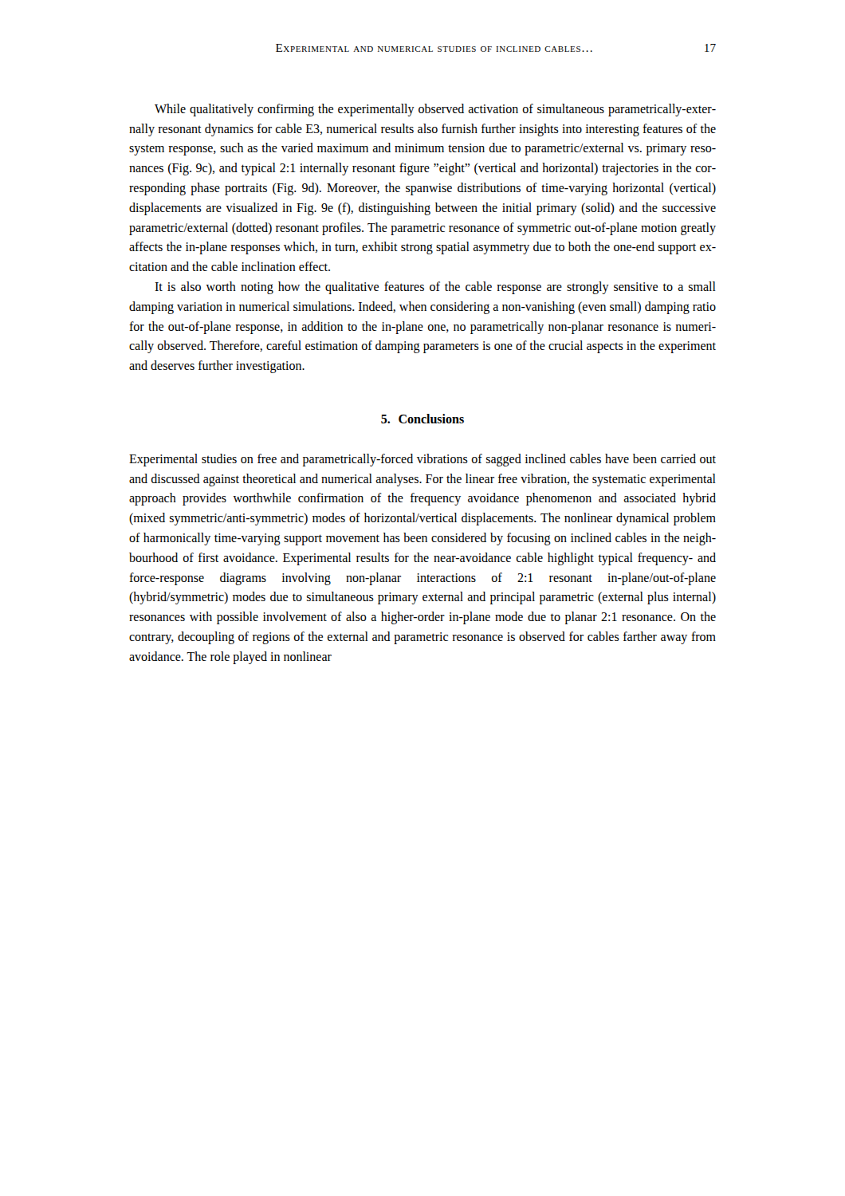Experimental and numerical studies of inclined cables… 17
While qualitatively confirming the experimentally observed activation of simultaneous parametrically-externally resonant dynamics for cable E3, numerical results also furnish further insights into interesting features of the system response, such as the varied maximum and minimum tension due to parametric/external vs. primary resonances (Fig. 9c), and typical 2:1 internally resonant figure ”eight” (vertical and horizontal) trajectories in the corresponding phase portraits (Fig. 9d). Moreover, the spanwise distributions of time-varying horizontal (vertical) displacements are visualized in Fig. 9e (f), distinguishing between the initial primary (solid) and the successive parametric/external (dotted) resonant profiles. The parametric resonance of symmetric out-of-plane motion greatly affects the in-plane responses which, in turn, exhibit strong spatial asymmetry due to both the one-end support excitation and the cable inclination effect.
It is also worth noting how the qualitative features of the cable response are strongly sensitive to a small damping variation in numerical simulations. Indeed, when considering a non-vanishing (even small) damping ratio for the out-of-plane response, in addition to the in-plane one, no parametrically non-planar resonance is numerically observed. Therefore, careful estimation of damping parameters is one of the crucial aspects in the experiment and deserves further investigation.
5. Conclusions
Experimental studies on free and parametrically-forced vibrations of sagged inclined cables have been carried out and discussed against theoretical and numerical analyses. For the linear free vibration, the systematic experimental approach provides worthwhile confirmation of the frequency avoidance phenomenon and associated hybrid (mixed symmetric/anti-symmetric) modes of horizontal/vertical displacements. The nonlinear dynamical problem of harmonically time-varying support movement has been considered by focusing on inclined cables in the neighbourhood of first avoidance. Experimental results for the near-avoidance cable highlight typical frequency- and force-response diagrams involving non-planar interactions of 2:1 resonant in-plane/out-of-plane (hybrid/symmetric) modes due to simultaneous primary external and principal parametric (external plus internal) resonances with possible involvement of also a higher-order in-plane mode due to planar 2:1 resonance. On the contrary, decoupling of regions of the external and parametric resonance is observed for cables farther away from avoidance. The role played in nonlinear